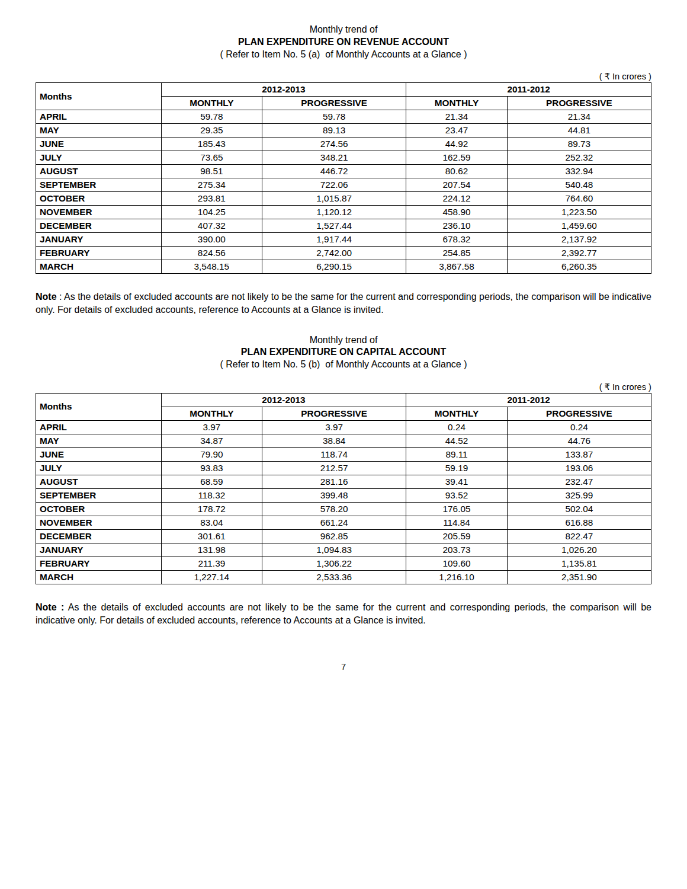Monthly trend of
PLAN EXPENDITURE ON REVENUE ACCOUNT
( Refer to Item No. 5 (a) of Monthly Accounts at a Glance )
( ₹ In crores )
| Months | 2012-2013 | 2011-2012 |
| --- | --- | --- |
| MONTHLY | PROGRESSIVE | MONTHLY | PROGRESSIVE |
| APRIL | 59.78 | 59.78 | 21.34 | 21.34 |
| MAY | 29.35 | 89.13 | 23.47 | 44.81 |
| JUNE | 185.43 | 274.56 | 44.92 | 89.73 |
| JULY | 73.65 | 348.21 | 162.59 | 252.32 |
| AUGUST | 98.51 | 446.72 | 80.62 | 332.94 |
| SEPTEMBER | 275.34 | 722.06 | 207.54 | 540.48 |
| OCTOBER | 293.81 | 1,015.87 | 224.12 | 764.60 |
| NOVEMBER | 104.25 | 1,120.12 | 458.90 | 1,223.50 |
| DECEMBER | 407.32 | 1,527.44 | 236.10 | 1,459.60 |
| JANUARY | 390.00 | 1,917.44 | 678.32 | 2,137.92 |
| FEBRUARY | 824.56 | 2,742.00 | 254.85 | 2,392.77 |
| MARCH | 3,548.15 | 6,290.15 | 3,867.58 | 6,260.35 |
Note : As the details of excluded accounts are not likely to be the same for the current and corresponding periods, the comparison will be indicative only. For details of excluded accounts, reference to Accounts at a Glance is invited.
Monthly trend of
PLAN EXPENDITURE ON CAPITAL ACCOUNT
( Refer to Item No. 5 (b) of Monthly Accounts at a Glance )
( ₹ In crores )
| Months | 2012-2013 | 2011-2012 |
| --- | --- | --- |
| MONTHLY | PROGRESSIVE | MONTHLY | PROGRESSIVE |
| APRIL | 3.97 | 3.97 | 0.24 | 0.24 |
| MAY | 34.87 | 38.84 | 44.52 | 44.76 |
| JUNE | 79.90 | 118.74 | 89.11 | 133.87 |
| JULY | 93.83 | 212.57 | 59.19 | 193.06 |
| AUGUST | 68.59 | 281.16 | 39.41 | 232.47 |
| SEPTEMBER | 118.32 | 399.48 | 93.52 | 325.99 |
| OCTOBER | 178.72 | 578.20 | 176.05 | 502.04 |
| NOVEMBER | 83.04 | 661.24 | 114.84 | 616.88 |
| DECEMBER | 301.61 | 962.85 | 205.59 | 822.47 |
| JANUARY | 131.98 | 1,094.83 | 203.73 | 1,026.20 |
| FEBRUARY | 211.39 | 1,306.22 | 109.60 | 1,135.81 |
| MARCH | 1,227.14 | 2,533.36 | 1,216.10 | 2,351.90 |
Note : As the details of excluded accounts are not likely to be the same for the current and corresponding periods, the comparison will be indicative only. For details of excluded accounts, reference to Accounts at a Glance is invited.
7